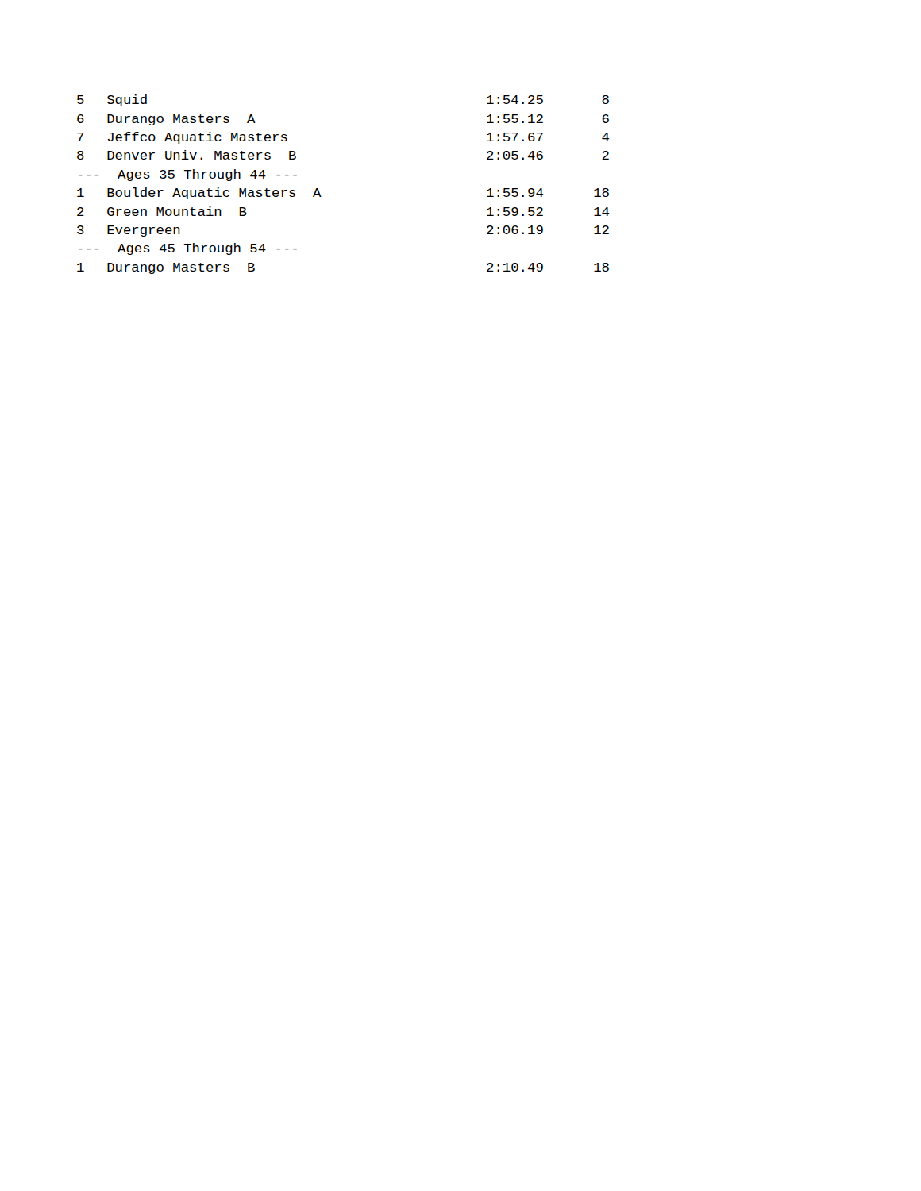| 5 | Squid | 1:54.25 | 8 |
| 6 | Durango Masters A | 1:55.12 | 6 |
| 7 | Jeffco Aquatic Masters | 1:57.67 | 4 |
| 8 | Denver Univ. Masters B | 2:05.46 | 2 |
| --- Ages 35 Through 44 --- |
| 1 | Boulder Aquatic Masters A | 1:55.94 | 18 |
| 2 | Green Mountain B | 1:59.52 | 14 |
| 3 | Evergreen | 2:06.19 | 12 |
| --- Ages 45 Through 54 --- |
| 1 | Durango Masters B | 2:10.49 | 18 |